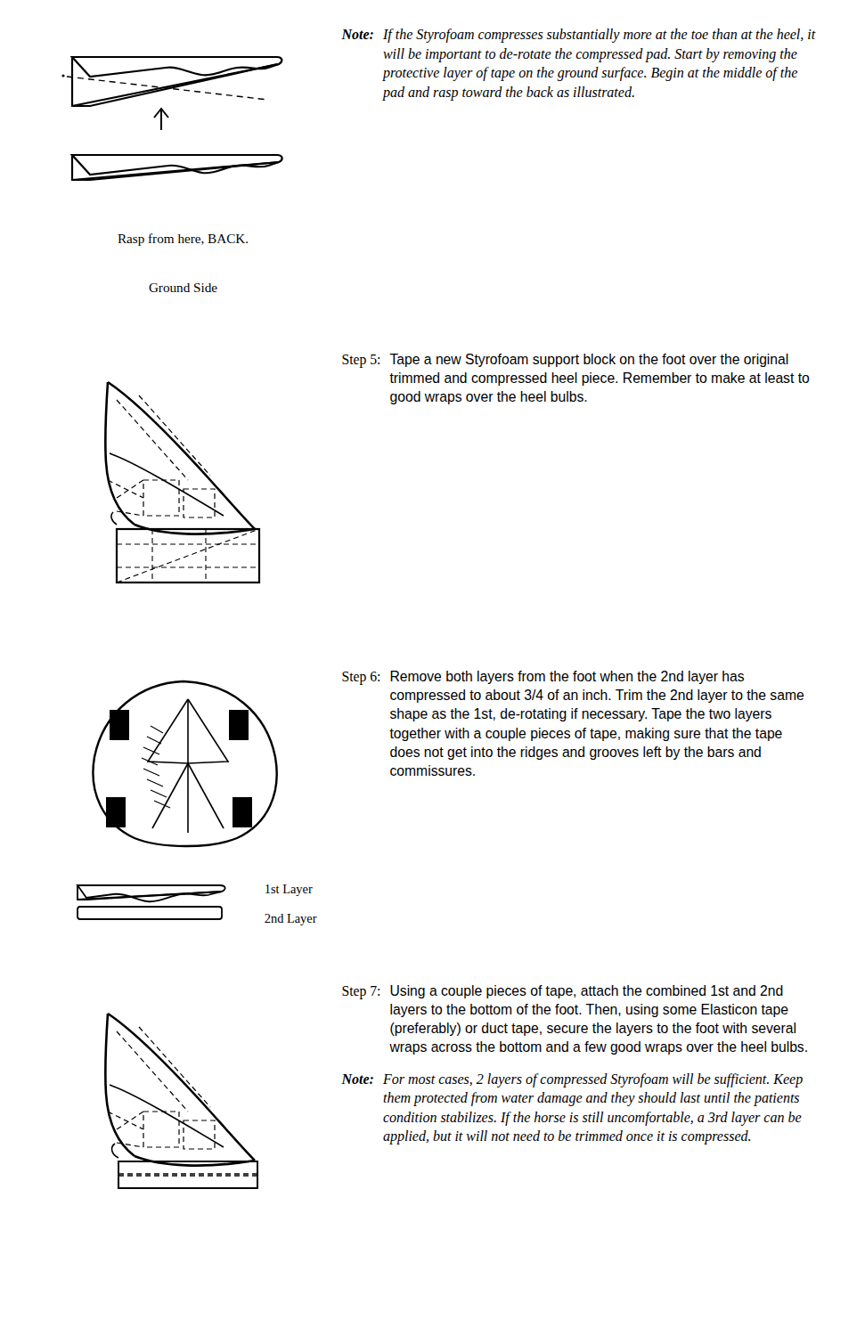Rasp from here, BACK.
Ground Side
Note:
If the Styrofoam compresses substantially more at the toe than at the heel, it will be important to de-rotate the compressed pad. Start by removing the protective layer of tape on the ground surface. Begin at the middle of the pad and rasp toward the back as illustrated.
Step 5:
Tape a new Styrofoam support block on the foot over the original trimmed and compressed heel piece. Remember to make at least to good wraps over the heel bulbs.
1st Layer
2nd Layer
Step 6:
Remove both layers from the foot when the 2nd layer has compressed to about 3/4 of an inch. Trim the 2nd layer to the same shape as the 1st, de-rotating if necessary. Tape the two layers together with a couple pieces of tape, making sure that the tape does not get into the ridges and grooves left by the bars and commissures.
Step 7:
Using a couple pieces of tape, attach the combined 1st and 2nd layers to the bottom of the foot. Then, using some Elasticon tape (preferably) or duct tape, secure the layers to the foot with several wraps across the bottom and a few good wraps over the heel bulbs.
Note:
For most cases, 2 layers of compressed Styrofoam will be sufficient. Keep them protected from water damage and they should last until the patients condition stabilizes. If the horse is still uncomfortable, a 3rd layer can be applied, but it will not need to be trimmed once it is compressed.